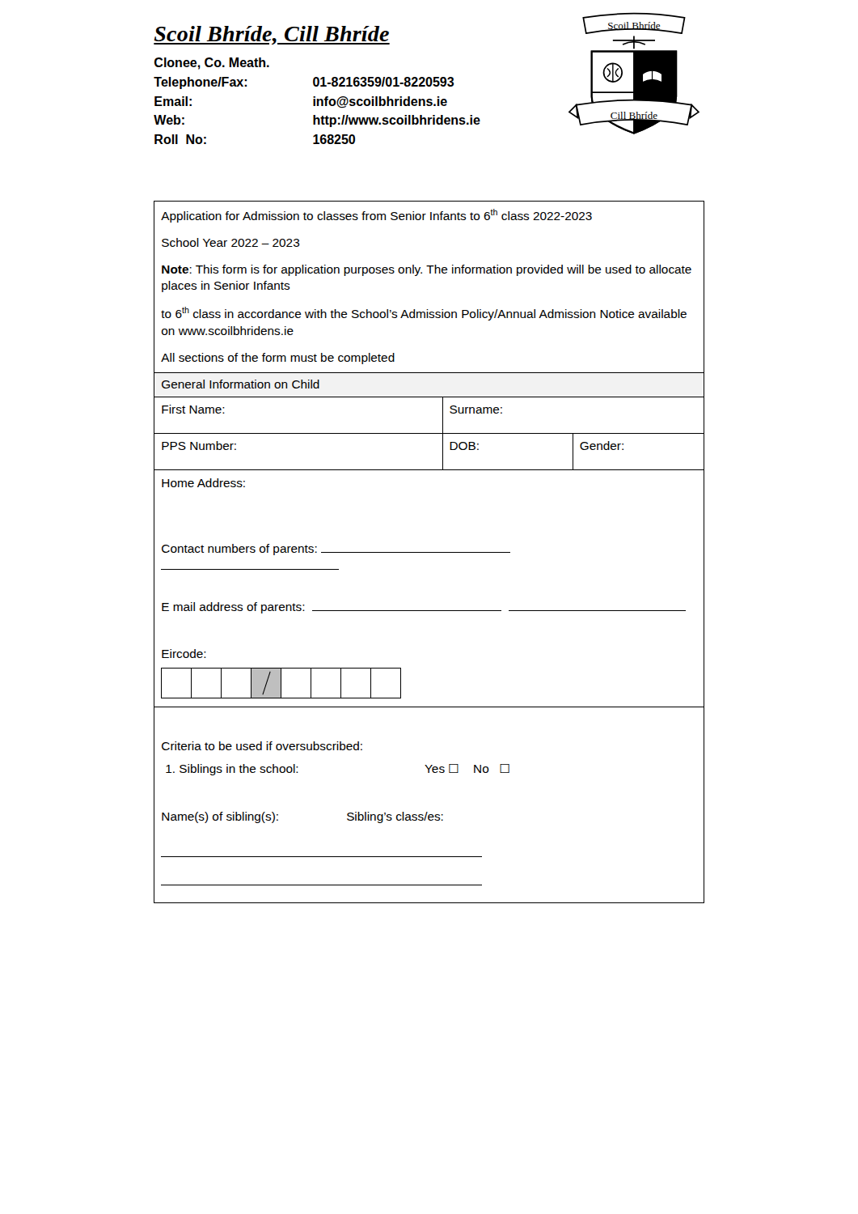Scoil Bhríde, Cill Bhríde
| Clonee, Co. Meath. | |
| Telephone/Fax: | 01-8216359/01-8220593 |
| Email: | info@scoilbhridens.ie |
| Web: | http://www.scoilbhridens.ie |
| Roll No: | 168250 |
Scoil Bhríde Cill Bhríde
Application for Admission to classes from Senior Infants to 6th class 2022-2023
School Year 2022 – 2023
Note: This form is for application purposes only. The information provided will be used to allocate places in Senior Infants
to 6th class in accordance with the School’s Admission Policy/Annual Admission Notice available on www.scoilbhridens.ie
All sections of the form must be completed
General Information on Child
| First Name: | Surname: |
| PPS Number: | DOB: | Gender: |
Home Address:
Contact numbers of parents:
E mail address of parents:
Eircode:
Criteria to be used if oversubscribed:
Siblings in the school: Yes ☐ No ☐
Name(s) of sibling(s): Sibling’s class/es: